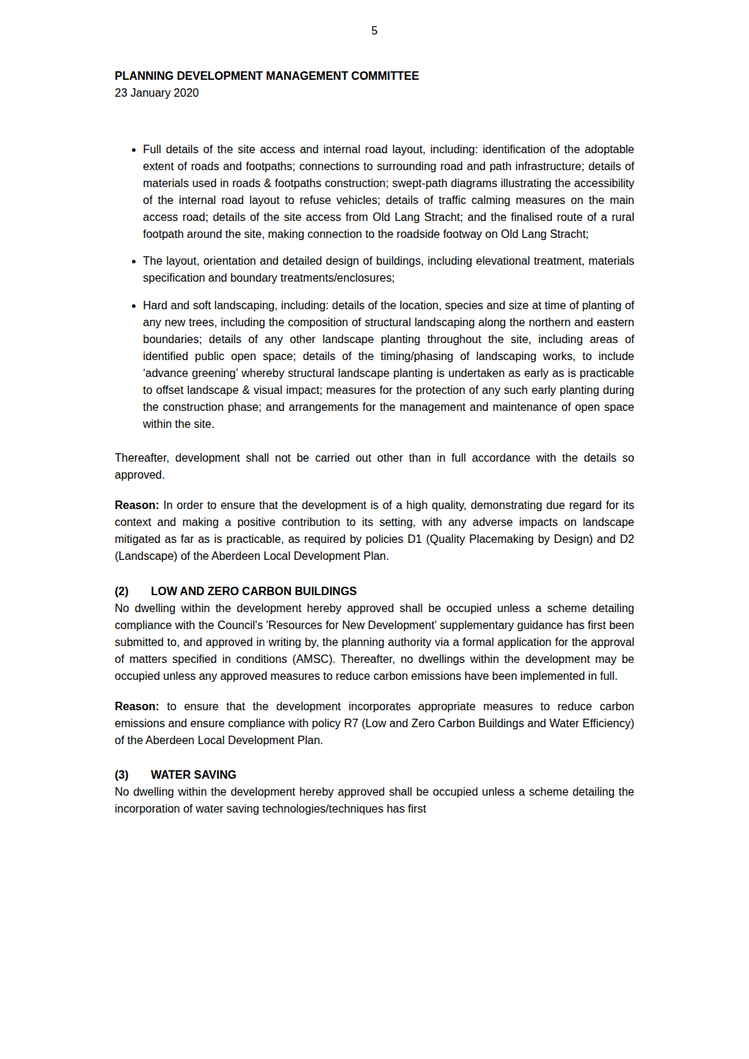5
Planning Development Management Committee
23 January 2020
Full details of the site access and internal road layout, including: identification of the adoptable extent of roads and footpaths; connections to surrounding road and path infrastructure; details of materials used in roads & footpaths construction; swept-path diagrams illustrating the accessibility of the internal road layout to refuse vehicles; details of traffic calming measures on the main access road; details of the site access from Old Lang Stracht; and the finalised route of a rural footpath around the site, making connection to the roadside footway on Old Lang Stracht;
The layout, orientation and detailed design of buildings, including elevational treatment, materials specification and boundary treatments/enclosures;
Hard and soft landscaping, including: details of the location, species and size at time of planting of any new trees, including the composition of structural landscaping along the northern and eastern boundaries; details of any other landscape planting throughout the site, including areas of identified public open space; details of the timing/phasing of landscaping works, to include ‘advance greening’ whereby structural landscape planting is undertaken as early as is practicable to offset landscape & visual impact; measures for the protection of any such early planting during the construction phase; and arrangements for the management and maintenance of open space within the site.
Thereafter, development shall not be carried out other than in full accordance with the details so approved.
Reason: In order to ensure that the development is of a high quality, demonstrating due regard for its context and making a positive contribution to its setting, with any adverse impacts on landscape mitigated as far as is practicable, as required by policies D1 (Quality Placemaking by Design) and D2 (Landscape) of the Aberdeen Local Development Plan.
(2) Low and Zero Carbon Buildings
No dwelling within the development hereby approved shall be occupied unless a scheme detailing compliance with the Council's 'Resources for New Development’ supplementary guidance has first been submitted to, and approved in writing by, the planning authority via a formal application for the approval of matters specified in conditions (AMSC). Thereafter, no dwellings within the development may be occupied unless any approved measures to reduce carbon emissions have been implemented in full.
Reason: to ensure that the development incorporates appropriate measures to reduce carbon emissions and ensure compliance with policy R7 (Low and Zero Carbon Buildings and Water Efficiency) of the Aberdeen Local Development Plan.
(3) Water Saving
No dwelling within the development hereby approved shall be occupied unless a scheme detailing the incorporation of water saving technologies/techniques has first